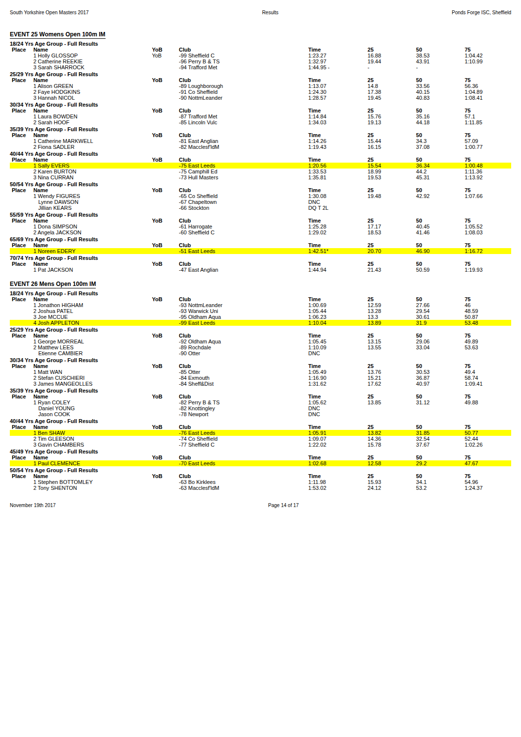South Yorkshire Open Masters 2017
Results
Ponds Forge ISC, Sheffield
EVENT 25 Womens Open 100m IM
18/24 Yrs Age Group - Full Results
| Place | Name | YoB | Club | Time | 25 | 50 | 75 |
| --- | --- | --- | --- | --- | --- | --- | --- |
| | 1 Holly GLOSSOP | YoB | -99 Sheffield C | 1:23.27 | 16.88 | 38.53 | 1:04.42 |
| | 2 Catherine REEKIE | | -96 Perry B & TS | 1:32.97 | 19.44 | 43.91 | 1:10.99 |
| | 3 Sarah SHARROCK | | -94 Trafford Met | 1:44.95 - | - | - | |
25/29 Yrs Age Group - Full Results
| Place | Name | YoB | Club | Time | 25 | 50 | 75 |
| --- | --- | --- | --- | --- | --- | --- | --- |
| | 1 Alison GREEN | | -89 Loughborough | 1:13.07 | 14.8 | 33.56 | 56.36 |
| | 2 Faye HODGKINS | | -91 Co Sheffield | 1:24.30 | 17.38 | 40.15 | 1:04.89 |
| | 3 Hannah NICOL | | -90 NottmLeander | 1:28.57 | 19.45 | 40.83 | 1:08.41 |
30/34 Yrs Age Group - Full Results
| Place | Name | YoB | Club | Time | 25 | 50 | 75 |
| --- | --- | --- | --- | --- | --- | --- | --- |
| | 1 Laura BOWDEN | | -87 Trafford Met | 1:14.84 | 15.76 | 35.16 | 57.1 |
| | 2 Sarah HOOF | | -85 Lincoln Vulc | 1:34.03 | 19.13 | 44.18 | 1:11.85 |
35/39 Yrs Age Group - Full Results
| Place | Name | YoB | Club | Time | 25 | 50 | 75 |
| --- | --- | --- | --- | --- | --- | --- | --- |
| | 1 Catherine MARKWELL | | -81 East Anglian | 1:14.26 | 15.44 | 34.3 | 57.09 |
| | 2 Fiona SADLER | | -82 Macclesf'ldM | 1:19.43 | 16.15 | 37.08 | 1:00.77 |
40/44 Yrs Age Group - Full Results
| Place | Name | YoB | Club | Time | 25 | 50 | 75 |
| --- | --- | --- | --- | --- | --- | --- | --- |
| | 1 Sally EVERS | | -75 East Leeds | 1:20.56 | 15.54 | 36.34 | 1:00.48 |
| | 2 Karen BURTON | | -75 Camphill Ed | 1:33.53 | 18.99 | 44.2 | 1:11.36 |
| | 3 Nina CURRAN | | -73 Hull Masters | 1:35.81 | 19.53 | 45.31 | 1:13.92 |
50/54 Yrs Age Group - Full Results
| Place | Name | YoB | Club | Time | 25 | 50 | 75 |
| --- | --- | --- | --- | --- | --- | --- | --- |
| | 1 Wendy FIGURES | | -65 Co Sheffield | 1:30.08 | 19.48 | 42.92 | 1:07.66 |
| | Lynne DAWSON | | -67 Chapeltown | DNC | | | |
| | Jillian KEARS | | -66 Stockton | DQ T 2L | | | |
55/59 Yrs Age Group - Full Results
| Place | Name | YoB | Club | Time | 25 | 50 | 75 |
| --- | --- | --- | --- | --- | --- | --- | --- |
| | 1 Dona SIMPSON | | -61 Harrogate | 1:25.28 | 17.17 | 40.45 | 1:05.52 |
| | 2 Angela JACKSON | | -60 Sheffield C | 1:29.02 | 18.53 | 41.46 | 1:08.03 |
65/69 Yrs Age Group - Full Results
| Place | Name | YoB | Club | Time | 25 | 50 | 75 |
| --- | --- | --- | --- | --- | --- | --- | --- |
| | 1 Noreen EDERY | | -51 East Leeds | 1:42.51* | 20.70 | 46.90 | 1:16.72 |
70/74 Yrs Age Group - Full Results
| Place | Name | YoB | Club | Time | 25 | 50 | 75 |
| --- | --- | --- | --- | --- | --- | --- | --- |
| | 1 Pat JACKSON | | -47 East Anglian | 1:44.94 | 21.43 | 50.59 | 1:19.93 |
EVENT 26 Mens Open 100m IM
18/24 Yrs Age Group - Full Results
| Place | Name | YoB | Club | Time | 25 | 50 | 75 |
| --- | --- | --- | --- | --- | --- | --- | --- |
| | 1 Jonathon HIGHAM | | -93 NottmLeander | 1:00.69 | 12.59 | 27.66 | 46 |
| | 2 Joshua PATEL | | -93 Warwick Uni | 1:05.44 | 13.28 | 29.54 | 48.59 |
| | 3 Joe MCCUE | | -95 Oldham Aqua | 1:06.23 | 13.3 | 30.61 | 50.87 |
| | 4 Josh APPLETON | | -99 East Leeds | 1:10.04 | 13.89 | 31.9 | 53.48 |
25/29 Yrs Age Group - Full Results
| Place | Name | YoB | Club | Time | 25 | 50 | 75 |
| --- | --- | --- | --- | --- | --- | --- | --- |
| | 1 George MORREAL | | -92 Oldham Aqua | 1:05.45 | 13.15 | 29.06 | 49.89 |
| | 2 Matthew LEES | | -89 Rochdale | 1:10.09 | 13.55 | 33.04 | 53.63 |
| | Etienne CAMBIER | | -90 Otter | DNC | | | |
30/34 Yrs Age Group - Full Results
| Place | Name | YoB | Club | Time | 25 | 50 | 75 |
| --- | --- | --- | --- | --- | --- | --- | --- |
| | 1 Matt WAN | | -85 Otter | 1:05.49 | 13.76 | 30.53 | 49.4 |
| | 2 Stefan CUSCHIERI | | -84 Exmouth | 1:16.90 | 15.21 | 36.87 | 58.74 |
| | 3 James MANGEOLLES | | -84 Sheff&Dist | 1:31.62 | 17.62 | 40.97 | 1:09.41 |
35/39 Yrs Age Group - Full Results
| Place | Name | YoB | Club | Time | 25 | 50 | 75 |
| --- | --- | --- | --- | --- | --- | --- | --- |
| | 1 Ryan COLEY | | -82 Perry B & TS | 1:05.62 | 13.85 | 31.12 | 49.88 |
| | Daniel YOUNG | | -82 Knottingley | DNC | | | |
| | Jason COOK | | -78 Newport | DNC | | | |
40/44 Yrs Age Group - Full Results
| Place | Name | YoB | Club | Time | 25 | 50 | 75 |
| --- | --- | --- | --- | --- | --- | --- | --- |
| | 1 Ben SHAW | | -76 East Leeds | 1:05.91 | 13.82 | 31.85 | 50.77 |
| | 2 Tim GLEESON | | -74 Co Sheffield | 1:09.07 | 14.36 | 32.54 | 52.44 |
| | 3 Gavin CHAMBERS | | -77 Sheffield C | 1:22.02 | 15.78 | 37.67 | 1:02.26 |
45/49 Yrs Age Group - Full Results
| Place | Name | YoB | Club | Time | 25 | 50 | 75 |
| --- | --- | --- | --- | --- | --- | --- | --- |
| | 1 Paul CLEMENCE | | -70 East Leeds | 1:02.68 | 12.58 | 29.2 | 47.67 |
50/54 Yrs Age Group - Full Results
| Place | Name | YoB | Club | Time | 25 | 50 | 75 |
| --- | --- | --- | --- | --- | --- | --- | --- |
| | 1 Stephen BOTTOMLEY | | -63 Bo Kirklees | 1:11.98 | 15.93 | 34.1 | 54.96 |
| | 2 Tony SHENTON | | -63 Macclesf'ldM | 1:53.02 | 24.12 | 53.2 | 1:24.37 |
November 19th 2017
Page 14 of 17